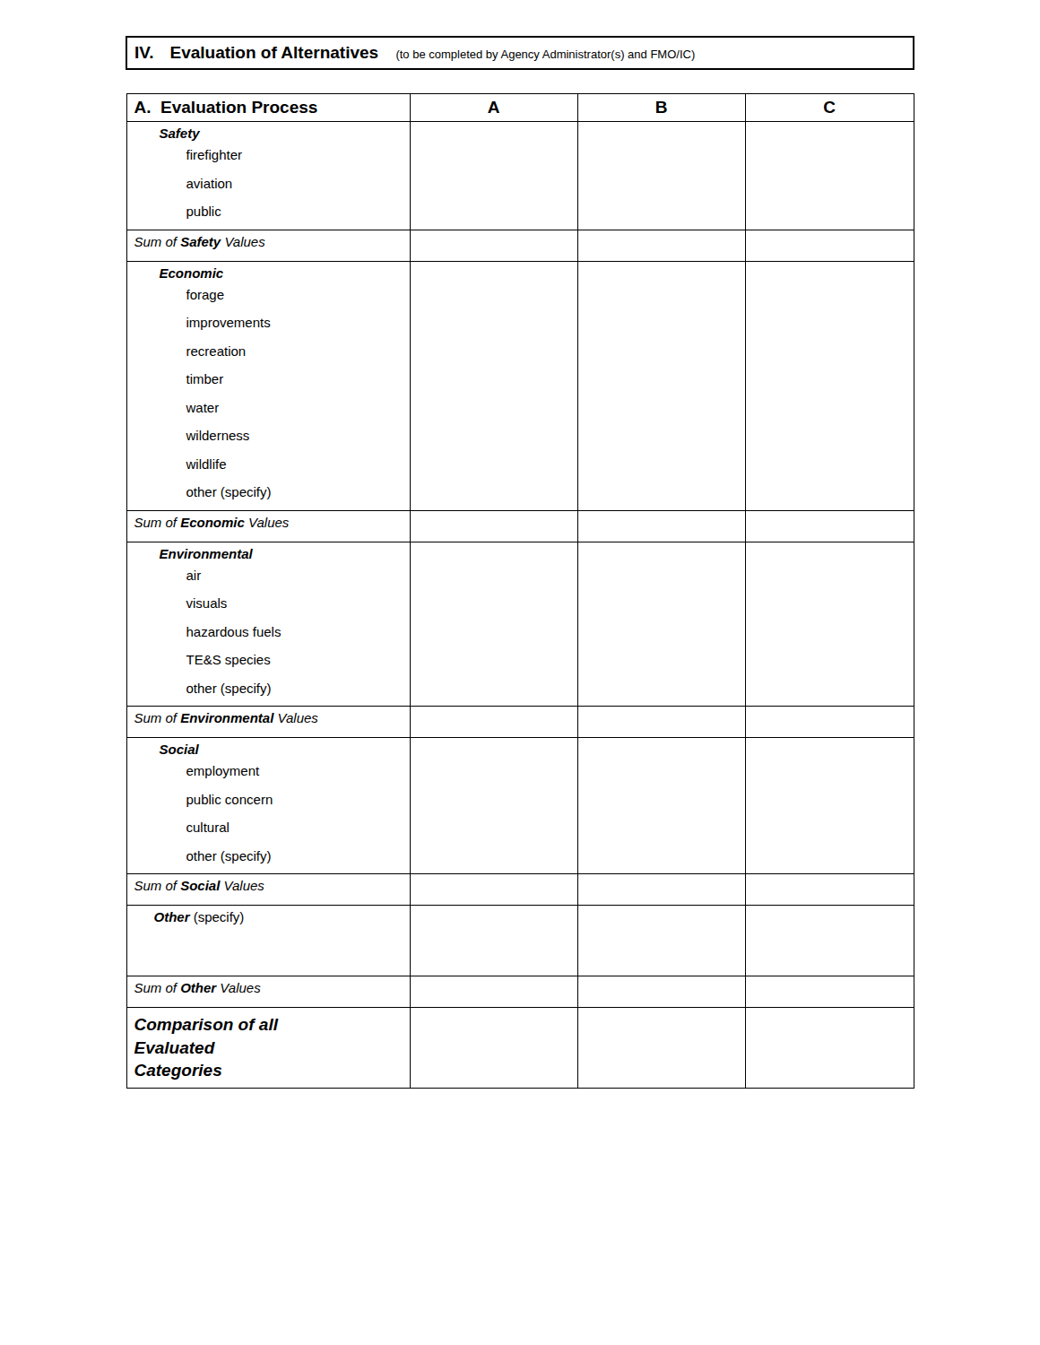| IV. Evaluation of Alternatives (to be completed by Agency Administrator(s) and FMO/IC) |
| A. Evaluation Process | A | B | C |
| Safety firefighter aviation public | | | |
| Sum of Safety Values | | | |
| Economic forage improvements recreation timber water wilderness wildlife other (specify) | | | |
| Sum of Economic Values | | | |
| Environmental air visuals hazardous fuels TE&S species other (specify) | | | |
| Sum of Environmental Values | | | |
| Social employment public concern cultural other (specify) | | | |
| Sum of Social Values | | | |
| Other (specify) | | | |
| Sum of Other Values | | | |
| Comparison of all Evaluated Categories | | | |